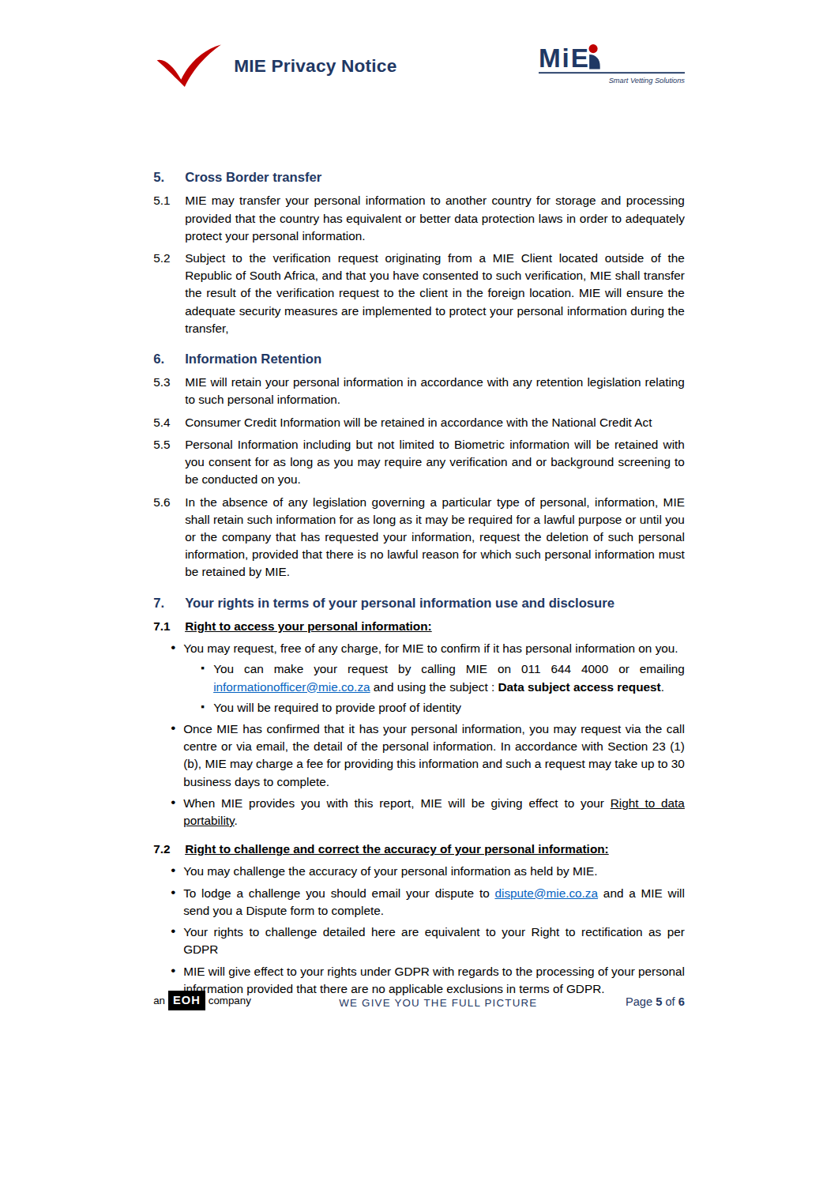MIE Privacy Notice
M i E Smart Vetting Solutions
5.
Cross Border transfer
5.1
MIE may transfer your personal information to another country for storage and processing provided that the country has equivalent or better data protection laws in order to adequately protect your personal information.
5.2
Subject to the verification request originating from a MIE Client located outside of the Republic of South Africa, and that you have consented to such verification, MIE shall transfer the result of the verification request to the client in the foreign location. MIE will ensure the adequate security measures are implemented to protect your personal information during the transfer,
6.
Information Retention
5.3
MIE will retain your personal information in accordance with any retention legislation relating to such personal information.
5.4
Consumer Credit Information will be retained in accordance with the National Credit Act
5.5
Personal Information including but not limited to Biometric information will be retained with you consent for as long as you may require any verification and or background screening to be conducted on you.
5.6
In the absence of any legislation governing a particular type of personal, information, MIE shall retain such information for as long as it may be required for a lawful purpose or until you or the company that has requested your information, request the deletion of such personal information, provided that there is no lawful reason for which such personal information must be retained by MIE.
7.
Your rights in terms of your personal information use and disclosure
7.1
Right to access your personal information:
You may request, free of any charge, for MIE to confirm if it has personal information on you.
You can make your request by calling MIE on 011 644 4000 or emailing informationofficer@mie.co.za and using the subject : Data subject access request.
You will be required to provide proof of identity
Once MIE has confirmed that it has your personal information, you may request via the call centre or via email, the detail of the personal information. In accordance with Section 23 (1)(b), MIE may charge a fee for providing this information and such a request may take up to 30 business days to complete.
When MIE provides you with this report, MIE will be giving effect to your Right to data portability.
7.2
Right to challenge and correct the accuracy of your personal information:
You may challenge the accuracy of your personal information as held by MIE.
To lodge a challenge you should email your dispute to dispute@mie.co.za and a MIE will send you a Dispute form to complete.
Your rights to challenge detailed here are equivalent to your Right to rectification as per GDPR
MIE will give effect to your rights under GDPR with regards to the processing of your personal information provided that there are no applicable exclusions in terms of GDPR.
an EOH company
WE GIVE YOU THE FULL PICTURE
Page 5 of 6